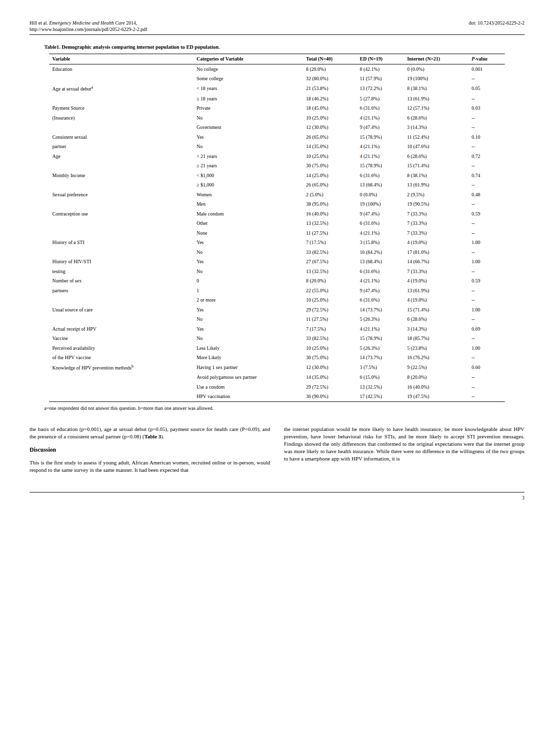Hill et al. Emergency Medicine and Health Care 2014,
http://www.hoajonline.com/journals/pdf/2052-6229-2-2.pdf
doi: 10.7243/2052-6229-2-2
Table1. Demographic analysis comparing internet population to ED population.
| Variable | Categories of Variable | Total (N=40) | ED (N=19) | Internet (N=21) | P -value |
| --- | --- | --- | --- | --- | --- |
| Education | No college | 8 (20.0%) | 8 (42.1%) | 0 (0.0%) | 0.001 |
| | Some college | 32 (80.0%) | 11 (57.9%) | 19 (100%) | -- |
| Age at sexual debut a | < 18 years | 21 (53.8%) | 13 (72.2%) | 8 (38.1%) | 0.05 |
| | ≥ 18 years | 18 (46.2%) | 5 (27.8%) | 13 (61.9%) | -- |
| Payment Source | Private | 18 (45.0%) | 6 (31.6%) | 12 (57.1%) | 0.03 |
| (Insurance) | No | 10 (25.0%) | 4 (21.1%) | 6 (28.6%) | -- |
| | Government | 12 (30.0%) | 9 (47.4%) | 3 (14.3%) | -- |
| Consistent sexual | Yes | 26 (65.0%) | 15 (78.9%) | 11 (52.4%) | 0.10 |
| partner | No | 14 (35.0%) | 4 (21.1%) | 10 (47.6%) | -- |
| Age | < 21 years | 10 (25.0%) | 4 (21.1%) | 6 (28.6%) | 0.72 |
| | ≥ 21 years | 30 (75.0%) | 15 (78.9%) | 15 (71.4%) | -- |
| Monthly Income | < $1,000 | 14 (25.0%) | 6 (31.6%) | 8 (38.1%) | 0.74 |
| | ≥ $1,000 | 26 (65.0%) | 13 (68.4%) | 13 (61.9%) | -- |
| Sexual preference | Women | 2 (5.0%) | 0 (0.0%) | 2 (9.5%) | 0.48 |
| | Men | 38 (95.0%) | 19 (100%) | 19 (90.5%) | -- |
| Contraception use | Male condom | 16 (40.0%) | 9 (47.4%) | 7 (33.3%) | 0.59 |
| | Other | 13 (32.5%) | 6 (31.6%) | 7 (33.3%) | -- |
| | None | 11 (27.5%) | 4 (21.1%) | 7 (33.3%) | -- |
| History of a STI | Yes | 7 (17.5%) | 3 (15.8%) | 4 (19.0%) | 1.00 |
| | No | 33 (82.5%) | 16 (84.2%) | 17 (81.0%) | -- |
| History of HIV/STI | Yes | 27 (67.5%) | 13 (68.4%) | 14 (66.7%) | 1.00 |
| testing | No | 13 (32.5%) | 6 (31.6%) | 7 (33.3%) | -- |
| Number of sex | 0 | 8 (20.0%) | 4 (21.1%) | 4 (19.0%) | 0.59 |
| partners | 1 | 22 (55.0%) | 9 (47.4%) | 13 (61.9%) | -- |
| | 2 or more | 10 (25.0%) | 6 (31.6%) | 4 (19.0%) | -- |
| Usual source of care | Yes | 29 (72.5%) | 14 (73.7%) | 15 (71.4%) | 1.00 |
| | No | 11 (27.5%) | 5 (26.3%) | 6 (28.6%) | -- |
| Actual receipt of HPV | Yes | 7 (17.5%) | 4 (21.1%) | 3 (14.3%) | 0.69 |
| Vaccine | No | 33 (82.5%) | 15 (78.9%) | 18 (85.7%) | -- |
| Perceived availability | Less Likely | 10 (25.0%) | 5 (26.3%) | 5 (23.8%) | 1.00 |
| of the HPV vaccine | More Likely | 30 (75.0%) | 14 (73.7%) | 16 (76.2%) | -- |
| Knowledge of HPV prevention methods b | Having 1 sex partner | 12 (30.0%) | 3 (7.5%) | 9 (22.5%) | 0.60 |
| | Avoid polygamous sex partner | 14 (35.0%) | 6 (15.0%) | 8 (20.0%) | -- |
| | Use a condom | 29 (72.5%) | 13 (32.5%) | 16 (40.0%) | -- |
| | HPV vaccination | 36 (90.0%) | 17 (42.5%) | 19 (47.5%) | -- |
a=one respondent did not answer this question. b=more than one answer was allowed.
the basis of education (p=0.001), age at sexual debut (p=0.05), payment source for health care (P=0.09), and the presence of a consistent sexual partner (p=0.08) (Table 3).
Discussion
This is the first study to assess if young adult, African American women, recruited online or in-person, would respond to the same survey in the same manner. It had been expected that
the internet population would be more likely to have health insurance, be more knowledgeable about HPV prevention, have lower behavioral risks for STIs, and be more likely to accept STI prevention messages. Findings showed the only differences that conformed to the original expectations were that the internet group was more likely to have health insurance. While there were no difference in the willingness of the two groups to have a smartphone app with HPV information, it is
3